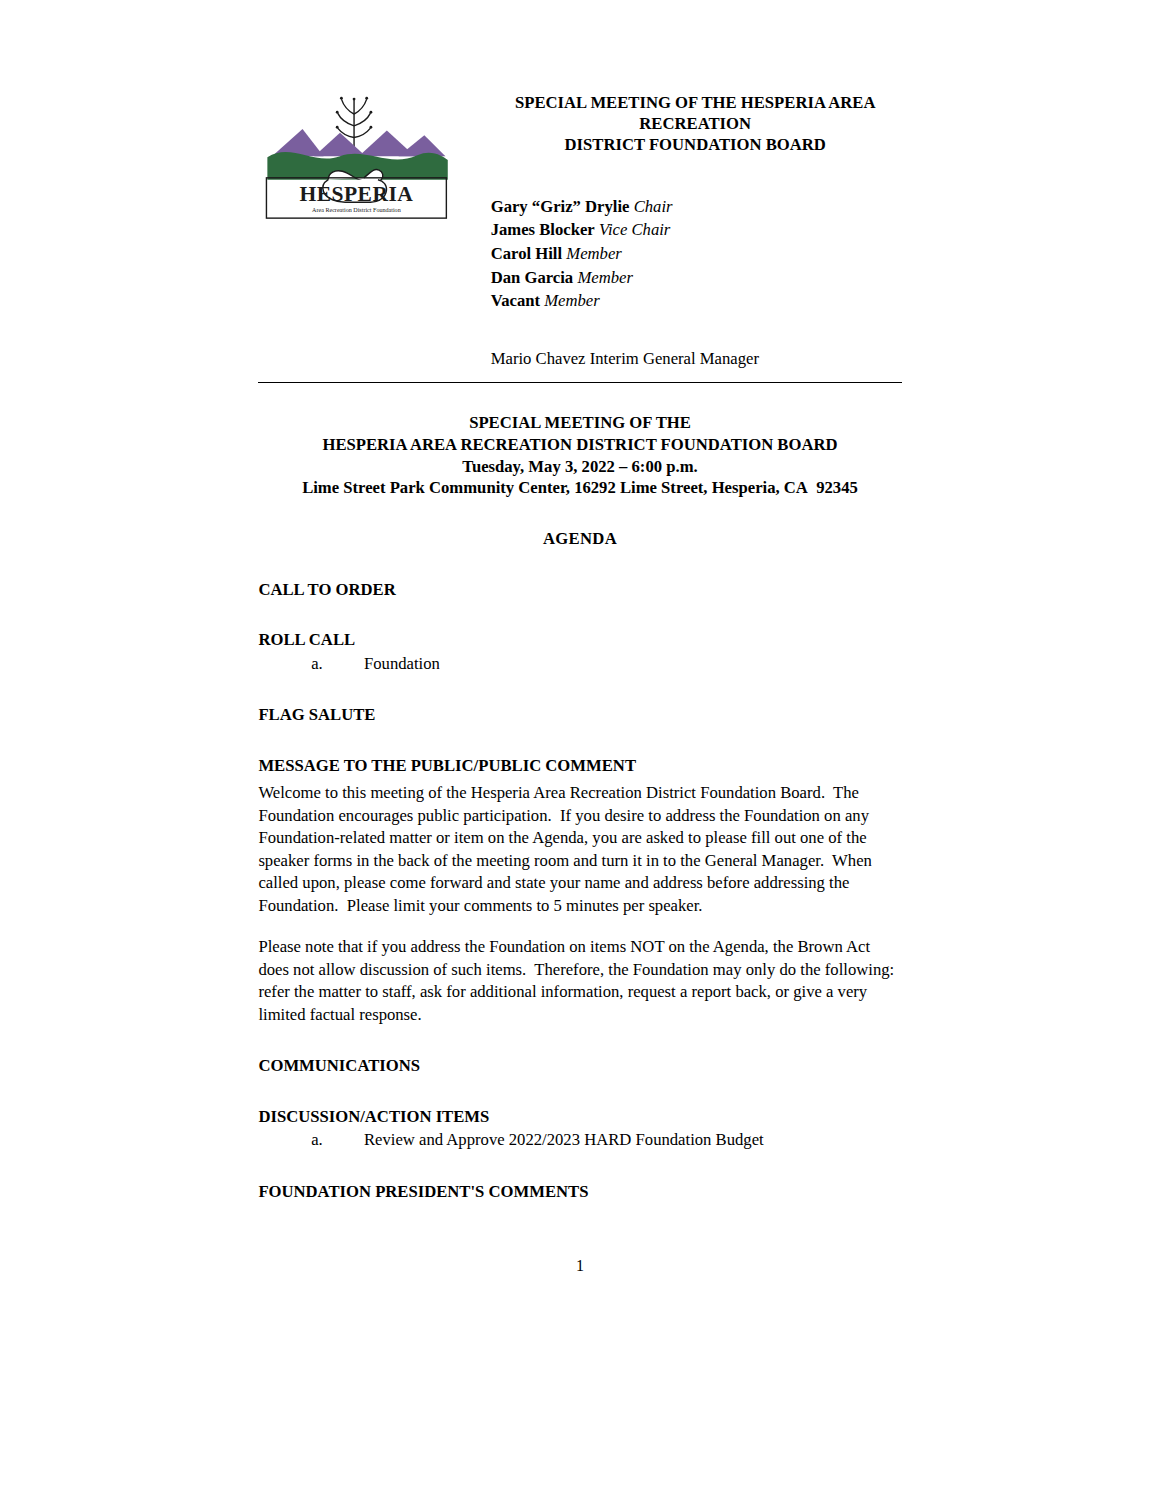HESPERIA Area Recreation District Foundation
SPECIAL MEETING OF THE HESPERIA AREA RECREATION
DISTRICT FOUNDATION BOARD
Gary “Griz” Drylie Chair
James Blocker Vice Chair
Carol Hill Member
Dan Garcia Member
Vacant Member
Mario Chavez Interim General Manager
SPECIAL MEETING OF THE
HESPERIA AREA RECREATION DISTRICT FOUNDATION BOARD
Tuesday, May 3, 2022 – 6:00 p.m.
Lime Street Park Community Center, 16292 Lime Street, Hesperia, CA 92345
AGENDA
CALL TO ORDER
ROLL CALL
a. Foundation
FLAG SALUTE
MESSAGE TO THE PUBLIC/PUBLIC COMMENT
Welcome to this meeting of the Hesperia Area Recreation District Foundation Board. The Foundation encourages public participation. If you desire to address the Foundation on any Foundation-related matter or item on the Agenda, you are asked to please fill out one of the speaker forms in the back of the meeting room and turn it in to the General Manager. When called upon, please come forward and state your name and address before addressing the Foundation. Please limit your comments to 5 minutes per speaker.
Please note that if you address the Foundation on items NOT on the Agenda, the Brown Act does not allow discussion of such items. Therefore, the Foundation may only do the following: refer the matter to staff, ask for additional information, request a report back, or give a very limited factual response.
COMMUNICATIONS
DISCUSSION/ACTION ITEMS
a. Review and Approve 2022/2023 HARD Foundation Budget
FOUNDATION PRESIDENT'S COMMENTS
1